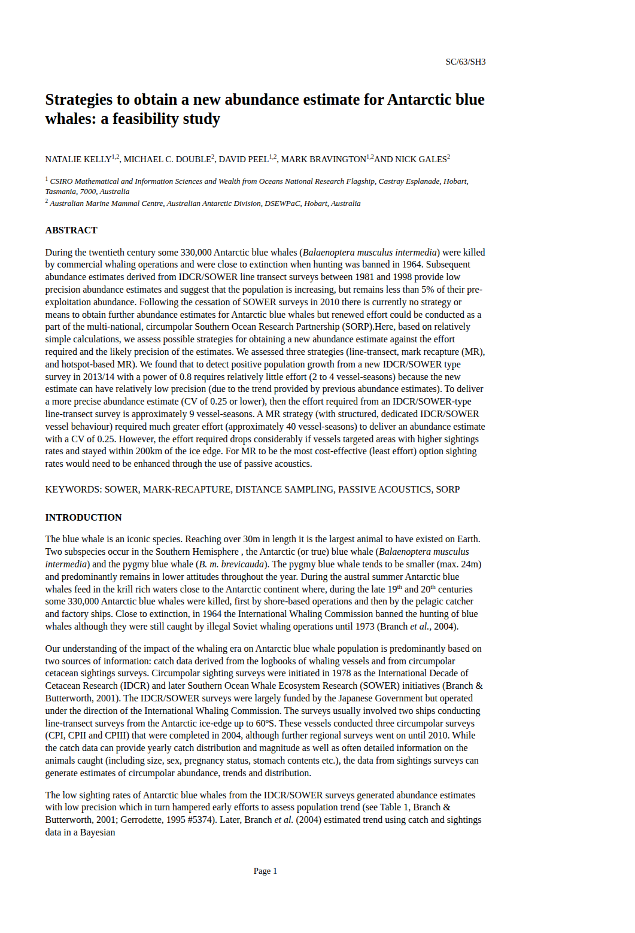SC/63/SH3
Strategies to obtain a new abundance estimate for Antarctic blue whales: a feasibility study
NATALIE KELLY1,2, MICHAEL C. DOUBLE2, DAVID PEEL1,2, MARK BRAVINGTON1,2AND NICK GALES2
1 CSIRO Mathematical and Information Sciences and Wealth from Oceans National Research Flagship, Castray Esplanade, Hobart, Tasmania, 7000, Australia
2 Australian Marine Mammal Centre, Australian Antarctic Division, DSEWPaC, Hobart, Australia
ABSTRACT
During the twentieth century some 330,000 Antarctic blue whales (Balaenoptera musculus intermedia) were killed by commercial whaling operations and were close to extinction when hunting was banned in 1964. Subsequent abundance estimates derived from IDCR/SOWER line transect surveys between 1981 and 1998 provide low precision abundance estimates and suggest that the population is increasing, but remains less than 5% of their pre-exploitation abundance. Following the cessation of SOWER surveys in 2010 there is currently no strategy or means to obtain further abundance estimates for Antarctic blue whales but renewed effort could be conducted as a part of the multi-national, circumpolar Southern Ocean Research Partnership (SORP).Here, based on relatively simple calculations, we assess possible strategies for obtaining a new abundance estimate against the effort required and the likely precision of the estimates. We assessed three strategies (line-transect, mark recapture (MR), and hotspot-based MR). We found that to detect positive population growth from a new IDCR/SOWER type survey in 2013/14 with a power of 0.8 requires relatively little effort (2 to 4 vessel-seasons) because the new estimate can have relatively low precision (due to the trend provided by previous abundance estimates). To deliver a more precise abundance estimate (CV of 0.25 or lower), then the effort required from an IDCR/SOWER-type line-transect survey is approximately 9 vessel-seasons. A MR strategy (with structured, dedicated IDCR/SOWER vessel behaviour) required much greater effort (approximately 40 vessel-seasons) to deliver an abundance estimate with a CV of 0.25. However, the effort required drops considerably if vessels targeted areas with higher sightings rates and stayed within 200km of the ice edge. For MR to be the most cost-effective (least effort) option sighting rates would need to be enhanced through the use of passive acoustics.
KEYWORDS: SOWER, MARK-RECAPTURE, DISTANCE SAMPLING, PASSIVE ACOUSTICS, SORP
INTRODUCTION
The blue whale is an iconic species. Reaching over 30m in length it is the largest animal to have existed on Earth. Two subspecies occur in the Southern Hemisphere , the Antarctic (or true) blue whale (Balaenoptera musculus intermedia) and the pygmy blue whale (B. m. brevicauda). The pygmy blue whale tends to be smaller (max. 24m) and predominantly remains in lower attitudes throughout the year. During the austral summer Antarctic blue whales feed in the krill rich waters close to the Antarctic continent where, during the late 19th and 20th centuries some 330,000 Antarctic blue whales were killed, first by shore-based operations and then by the pelagic catcher and factory ships. Close to extinction, in 1964 the International Whaling Commission banned the hunting of blue whales although they were still caught by illegal Soviet whaling operations until 1973 (Branch et al., 2004).
Our understanding of the impact of the whaling era on Antarctic blue whale population is predominantly based on two sources of information: catch data derived from the logbooks of whaling vessels and from circumpolar cetacean sightings surveys. Circumpolar sighting surveys were initiated in 1978 as the International Decade of Cetacean Research (IDCR) and later Southern Ocean Whale Ecosystem Research (SOWER) initiatives (Branch & Butterworth, 2001). The IDCR/SOWER surveys were largely funded by the Japanese Government but operated under the direction of the International Whaling Commission. The surveys usually involved two ships conducting line-transect surveys from the Antarctic ice-edge up to 60oS. These vessels conducted three circumpolar surveys (CPI, CPII and CPIII) that were completed in 2004, although further regional surveys went on until 2010. While the catch data can provide yearly catch distribution and magnitude as well as often detailed information on the animals caught (including size, sex, pregnancy status, stomach contents etc.), the data from sightings surveys can generate estimates of circumpolar abundance, trends and distribution.
The low sighting rates of Antarctic blue whales from the IDCR/SOWER surveys generated abundance estimates with low precision which in turn hampered early efforts to assess population trend (see Table 1, Branch & Butterworth, 2001; Gerrodette, 1995 #5374). Later, Branch et al. (2004) estimated trend using catch and sightings data in a Bayesian
Page 1